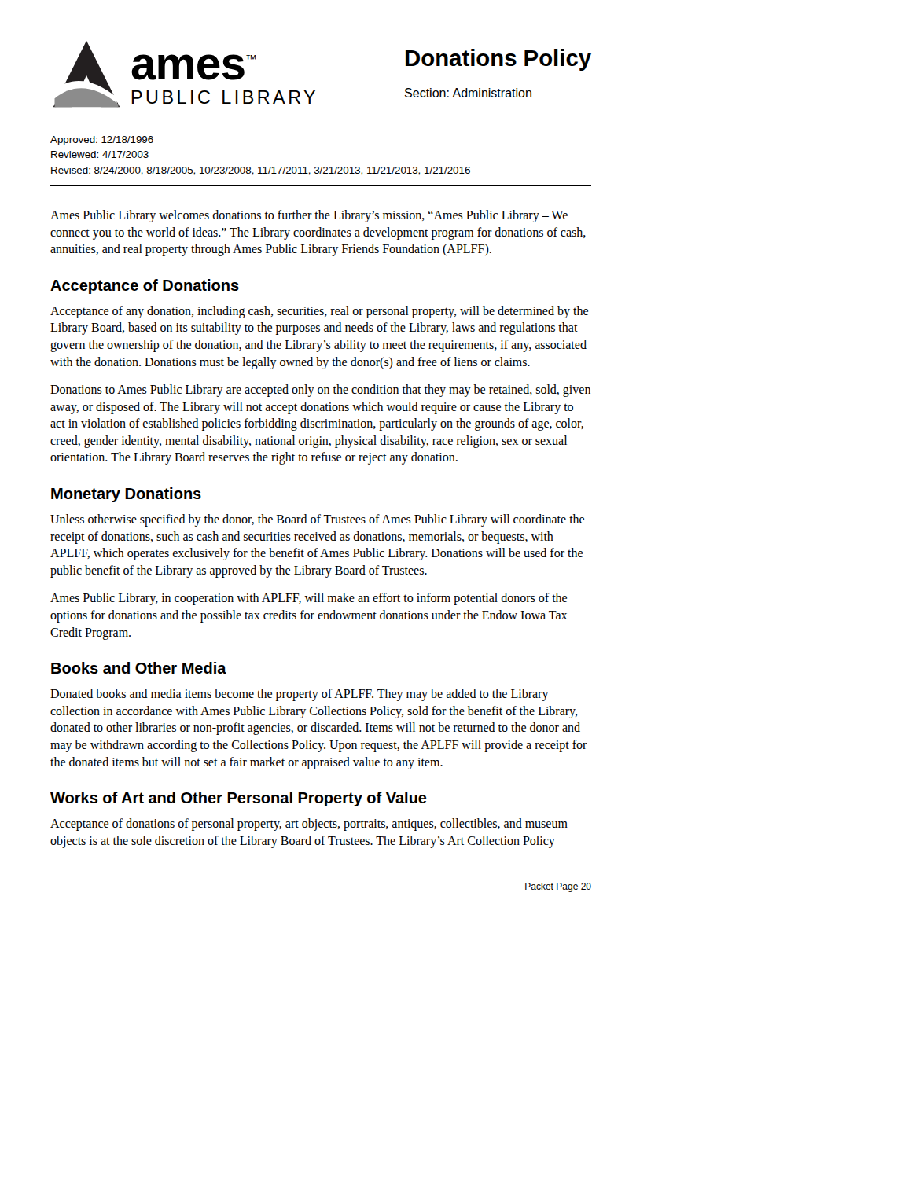ames™ PUBLIC LIBRARY
Donations Policy
Section: Administration
Approved: 12/18/1996
Reviewed: 4/17/2003
Revised: 8/24/2000, 8/18/2005, 10/23/2008, 11/17/2011, 3/21/2013, 11/21/2013, 1/21/2016
Ames Public Library welcomes donations to further the Library’s mission, “Ames Public Library – We connect you to the world of ideas.” The Library coordinates a development program for donations of cash, annuities, and real property through Ames Public Library Friends Foundation (APLFF).
Acceptance of Donations
Acceptance of any donation, including cash, securities, real or personal property, will be determined by the Library Board, based on its suitability to the purposes and needs of the Library, laws and regulations that govern the ownership of the donation, and the Library’s ability to meet the requirements, if any, associated with the donation. Donations must be legally owned by the donor(s) and free of liens or claims.
Donations to Ames Public Library are accepted only on the condition that they may be retained, sold, given away, or disposed of. The Library will not accept donations which would require or cause the Library to act in violation of established policies forbidding discrimination, particularly on the grounds of age, color, creed, gender identity, mental disability, national origin, physical disability, race religion, sex or sexual orientation. The Library Board reserves the right to refuse or reject any donation.
Monetary Donations
Unless otherwise specified by the donor, the Board of Trustees of Ames Public Library will coordinate the receipt of donations, such as cash and securities received as donations, memorials, or bequests, with APLFF, which operates exclusively for the benefit of Ames Public Library. Donations will be used for the public benefit of the Library as approved by the Library Board of Trustees.
Ames Public Library, in cooperation with APLFF, will make an effort to inform potential donors of the options for donations and the possible tax credits for endowment donations under the Endow Iowa Tax Credit Program.
Books and Other Media
Donated books and media items become the property of APLFF. They may be added to the Library collection in accordance with Ames Public Library Collections Policy, sold for the benefit of the Library, donated to other libraries or non-profit agencies, or discarded. Items will not be returned to the donor and may be withdrawn according to the Collections Policy. Upon request, the APLFF will provide a receipt for the donated items but will not set a fair market or appraised value to any item.
Works of Art and Other Personal Property of Value
Acceptance of donations of personal property, art objects, portraits, antiques, collectibles, and museum objects is at the sole discretion of the Library Board of Trustees. The Library’s Art Collection Policy
Packet Page 20